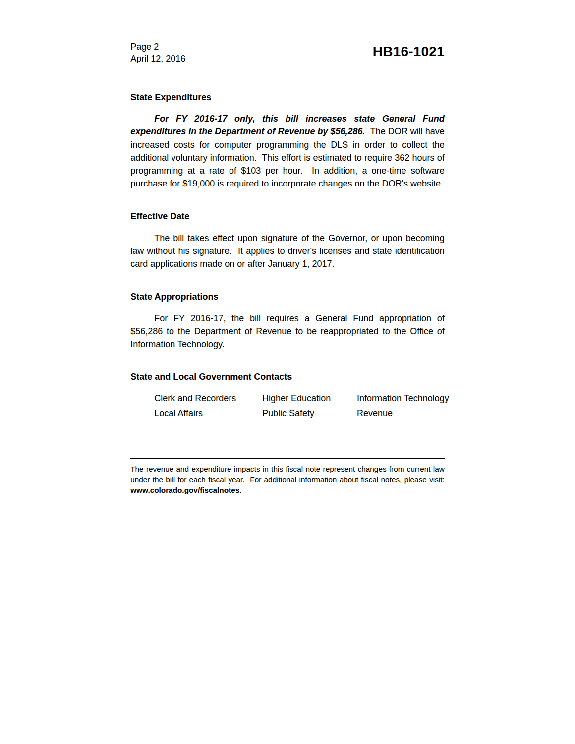Page 2
April 12, 2016
HB16-1021
State Expenditures
For FY 2016-17 only, this bill increases state General Fund expenditures in the Department of Revenue by $56,286. The DOR will have increased costs for computer programming the DLS in order to collect the additional voluntary information. This effort is estimated to require 362 hours of programming at a rate of $103 per hour. In addition, a one-time software purchase for $19,000 is required to incorporate changes on the DOR's website.
Effective Date
The bill takes effect upon signature of the Governor, or upon becoming law without his signature. It applies to driver's licenses and state identification card applications made on or after January 1, 2017.
State Appropriations
For FY 2016-17, the bill requires a General Fund appropriation of $56,286 to the Department of Revenue to be reappropriated to the Office of Information Technology.
State and Local Government Contacts
| Clerk and Recorders | Higher Education | Information Technology |
| Local Affairs | Public Safety | Revenue |
The revenue and expenditure impacts in this fiscal note represent changes from current law under the bill for each fiscal year. For additional information about fiscal notes, please visit: www.colorado.gov/fiscalnotes.